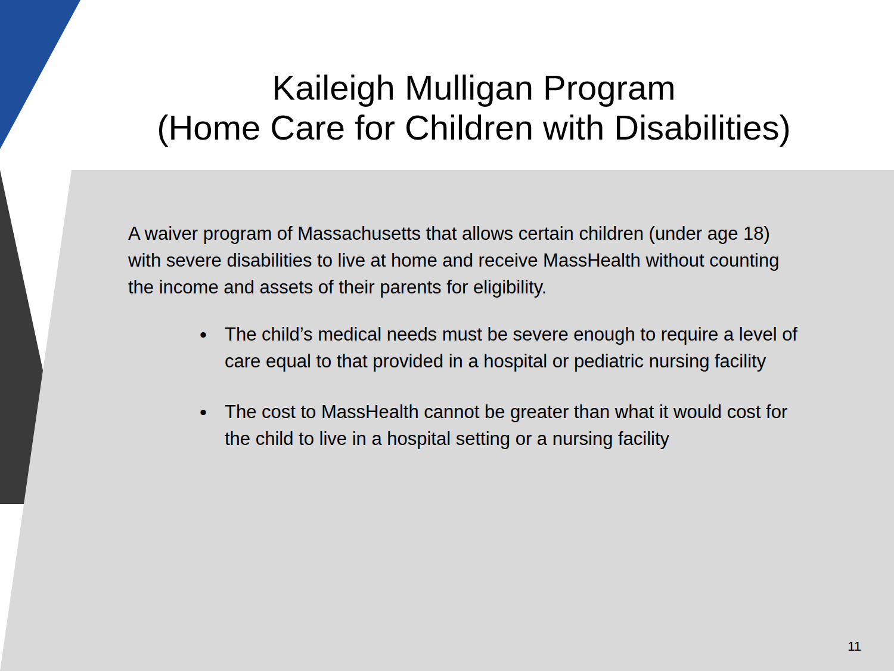Kaileigh Mulligan Program
(Home Care for Children with Disabilities)
A waiver program of Massachusetts that allows certain children (under age 18) with severe disabilities to live at home and receive MassHealth without counting the income and assets of their parents for eligibility.
The child’s medical needs must be severe enough to require a level of care equal to that provided in a hospital or pediatric nursing facility
The cost to MassHealth cannot be greater than what it would cost for the child to live in a hospital setting or a nursing facility
11